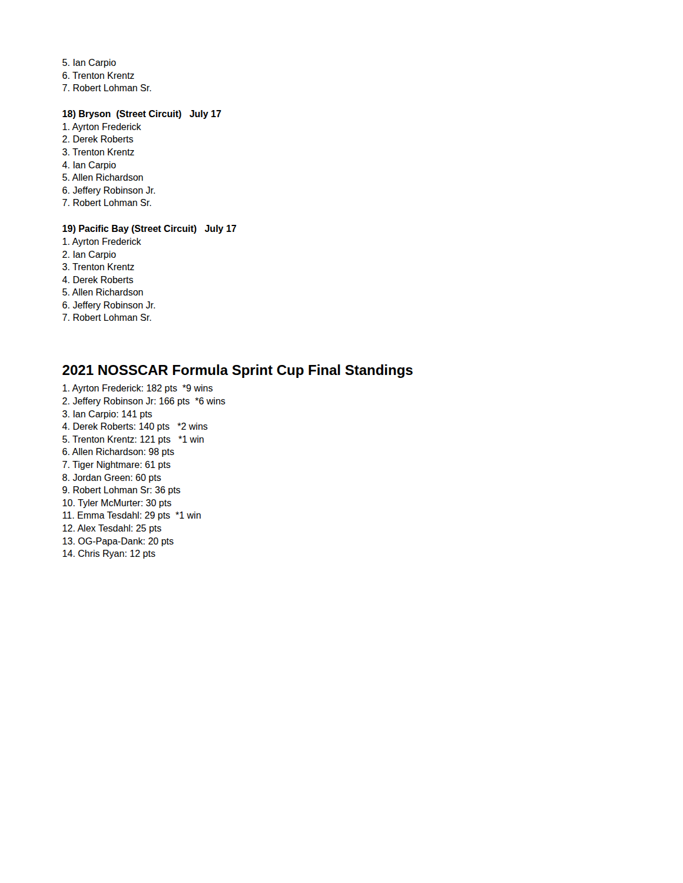5. Ian Carpio
6. Trenton Krentz
7. Robert Lohman Sr.
18) Bryson (Street Circuit) July 17
1. Ayrton Frederick
2. Derek Roberts
3. Trenton Krentz
4. Ian Carpio
5. Allen Richardson
6. Jeffery Robinson Jr.
7. Robert Lohman Sr.
19) Pacific Bay (Street Circuit) July 17
1. Ayrton Frederick
2. Ian Carpio
3. Trenton Krentz
4. Derek Roberts
5. Allen Richardson
6. Jeffery Robinson Jr.
7. Robert Lohman Sr.
2021 NOSSCAR Formula Sprint Cup Final Standings
1. Ayrton Frederick: 182 pts *9 wins
2. Jeffery Robinson Jr: 166 pts *6 wins
3. Ian Carpio: 141 pts
4. Derek Roberts: 140 pts *2 wins
5. Trenton Krentz: 121 pts *1 win
6. Allen Richardson: 98 pts
7. Tiger Nightmare: 61 pts
8. Jordan Green: 60 pts
9. Robert Lohman Sr: 36 pts
10. Tyler McMurter: 30 pts
11. Emma Tesdahl: 29 pts *1 win
12. Alex Tesdahl: 25 pts
13. OG-Papa-Dank: 20 pts
14. Chris Ryan: 12 pts